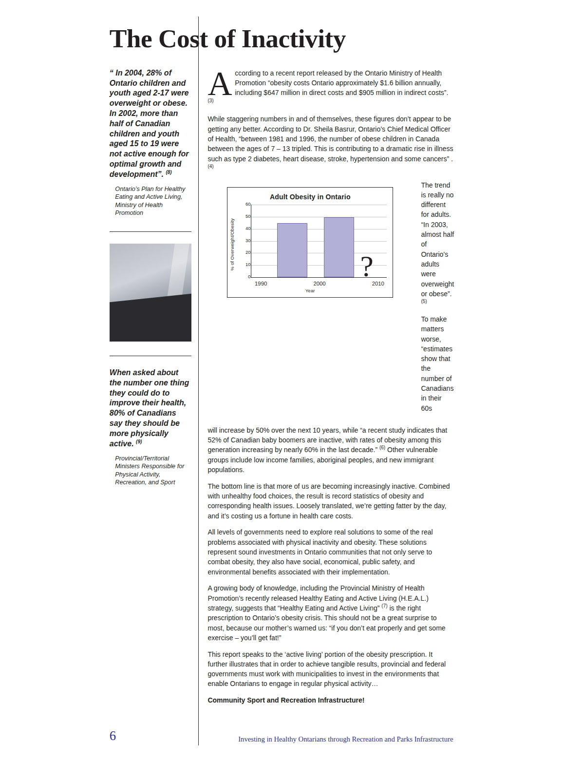The Cost of Inactivity
“ In 2004, 28% of Ontario children and youth aged 2-17 were overweight or obese. In 2002, more than half of Canadian children and youth aged 15 to 19 were not active enough for optimal growth and development”. (8)
Ontario’s Plan for Healthy Eating and Active Living, Ministry of Health Promotion
When asked about the number one thing they could do to improve their health, 80% of Canadians say they should be more physically active. (9)
Provincial/Territorial Ministers Responsible for Physical Activity, Recreation, and Sport
According to a recent report released by the Ontario Ministry of Health Promotion “obesity costs Ontario approximately $1.6 billion annually, including $647 million in direct costs and $905 million in indirect costs”. (3)
While staggering numbers in and of themselves, these figures don’t appear to be getting any better. According to Dr. Sheila Basrur, Ontario’s Chief Medical Officer of Health, “between 1981 and 1996, the number of obese children in Canada between the ages of 7 – 13 tripled. This is contributing to a dramatic rise in illness such as type 2 diabetes, heart disease, stroke, hypertension and some cancers” . (4)
Adult Obesity in Ontario
% of Overweight/Obesity
60 50 40 30 20 10 0
?
1990 2000 2010
Year
The trend is really no different for adults. “In 2003, almost half of Ontario’s adults were overweight or obese”. (5)
To make matters worse, “estimates show that the number of Canadians in their 60s
will increase by 50% over the next 10 years, while “a recent study indicates that 52% of Canadian baby boomers are inactive, with rates of obesity among this generation increasing by nearly 60% in the last decade.” (6) Other vulnerable groups include low income families, aboriginal peoples, and new immigrant populations.
The bottom line is that more of us are becoming increasingly inactive. Combined with unhealthy food choices, the result is record statistics of obesity and corresponding health issues. Loosely translated, we’re getting fatter by the day, and it’s costing us a fortune in health care costs.
All levels of governments need to explore real solutions to some of the real problems associated with physical inactivity and obesity. These solutions represent sound investments in Ontario communities that not only serve to combat obesity, they also have social, economical, public safety, and environmental benefits associated with their implementation.
A growing body of knowledge, including the Provincial Ministry of Health Promotion’s recently released Healthy Eating and Active Living (H.E.A.L.) strategy, suggests that “Healthy Eating and Active Living” (7) is the right prescription to Ontario’s obesity crisis. This should not be a great surprise to most, because our mother’s warned us: “if you don’t eat properly and get some exercise – you’ll get fat!”
This report speaks to the ‘active living’ portion of the obesity prescription. It further illustrates that in order to achieve tangible results, provincial and federal governments must work with municipalities to invest in the environments that enable Ontarians to engage in regular physical activity…
Community Sport and Recreation Infrastructure!
6
Investing in Healthy Ontarians through Recreation and Parks Infrastructure